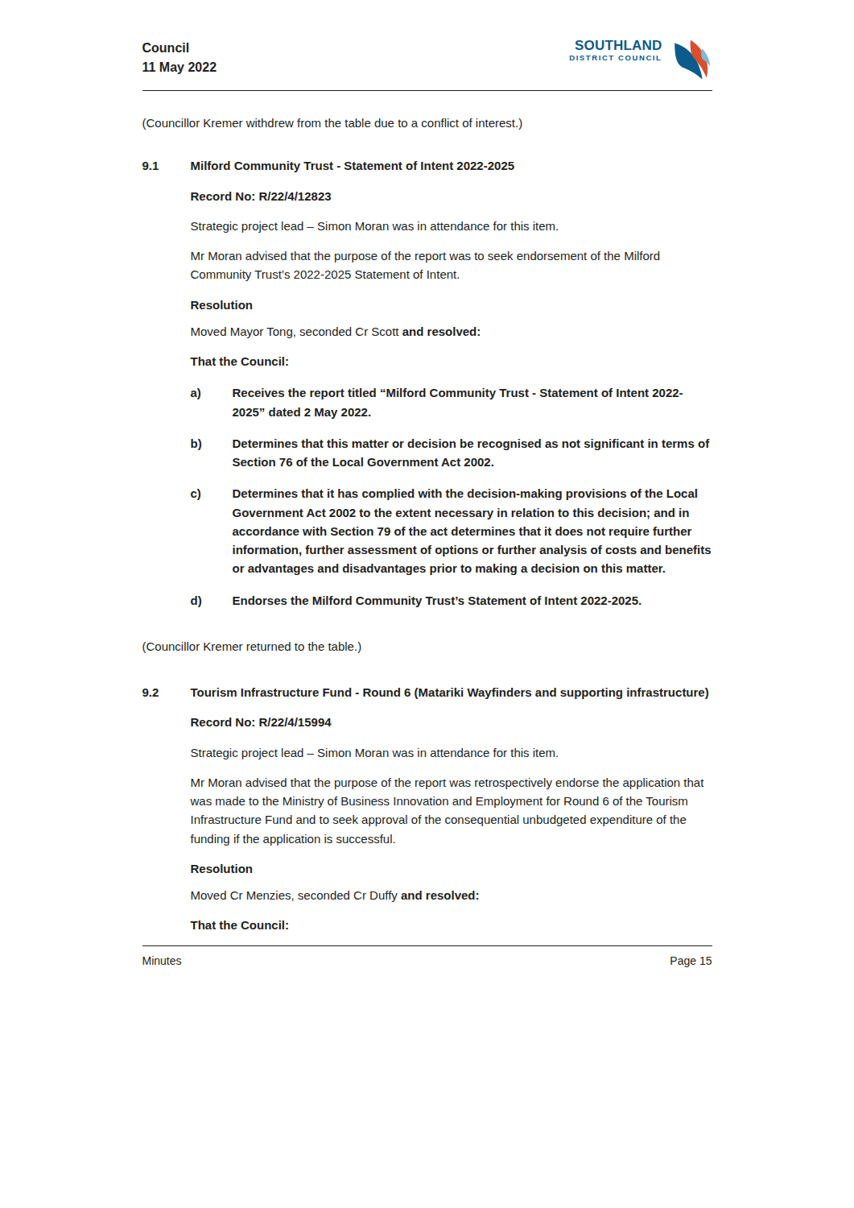Council
11 May 2022
SOUTHLAND
DISTRICT COUNCIL
(Councillor Kremer withdrew from the table due to a conflict of interest.)
9.1
Milford Community Trust - Statement of Intent 2022-2025
Record No: R/22/4/12823
Strategic project lead – Simon Moran was in attendance for this item.
Mr Moran advised that the purpose of the report was to seek endorsement of the Milford Community Trust’s 2022-2025 Statement of Intent.
Resolution
Moved Mayor Tong, seconded Cr Scott and resolved:
That the Council:
a) Receives the report titled “Milford Community Trust - Statement of Intent 2022-2025” dated 2 May 2022.
b) Determines that this matter or decision be recognised as not significant in terms of Section 76 of the Local Government Act 2002.
c) Determines that it has complied with the decision-making provisions of the Local Government Act 2002 to the extent necessary in relation to this decision; and in accordance with Section 79 of the act determines that it does not require further information, further assessment of options or further analysis of costs and benefits or advantages and disadvantages prior to making a decision on this matter.
d) Endorses the Milford Community Trust’s Statement of Intent 2022-2025.
(Councillor Kremer returned to the table.)
9.2
Tourism Infrastructure Fund - Round 6 (Matariki Wayfinders and supporting infrastructure)
Record No: R/22/4/15994
Strategic project lead – Simon Moran was in attendance for this item.
Mr Moran advised that the purpose of the report was retrospectively endorse the application that was made to the Ministry of Business Innovation and Employment for Round 6 of the Tourism Infrastructure Fund and to seek approval of the consequential unbudgeted expenditure of the funding if the application is successful.
Resolution
Moved Cr Menzies, seconded Cr Duffy and resolved:
That the Council:
Minutes
Page 15